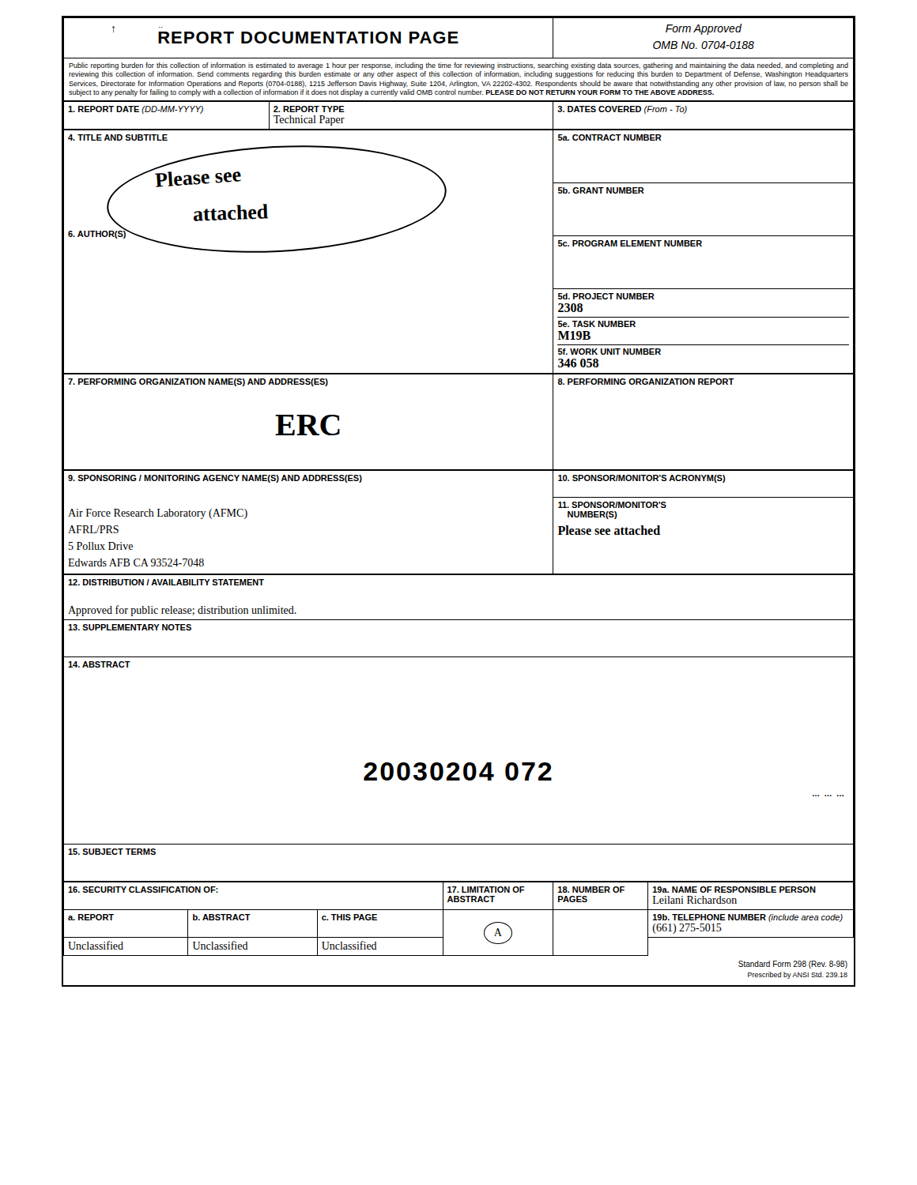↑ ․․
| REPORT DOCUMENTATION PAGE | Form Approved OMB No. 0704-0188 |
| Public reporting burden for this collection of information is estimated to average 1 hour per response, including the time for reviewing instructions, searching existing data sources, gathering and maintaining the data needed, and completing and reviewing this collection of information. Send comments regarding this burden estimate or any other aspect of this collection of information, including suggestions for reducing this burden to Department of Defense, Washington Headquarters Services, Directorate for Information Operations and Reports (0704-0188), 1215 Jefferson Davis Highway, Suite 1204, Arlington, VA 22202-4302. Respondents should be aware that notwithstanding any other provision of law, no person shall be subject to any penalty for failing to comply with a collection of information if it does not display a currently valid OMB control number. PLEASE DO NOT RETURN YOUR FORM TO THE ABOVE ADDRESS. |
| 1. REPORT DATE (DD-MM-YYYY) | 2. REPORT TYPE Technical Paper | 3. DATES COVERED (From - To) |
| 4. TITLE AND SUBTITLE Please see attached 6. AUTHOR(S) | 5a. CONTRACT NUMBER |
| 5b. GRANT NUMBER |
| 5c. PROGRAM ELEMENT NUMBER |
| 5d. PROJECT NUMBER 2308 5e. TASK NUMBER M19B 5f. WORK UNIT NUMBER 346 058 |
| 7. PERFORMING ORGANIZATION NAME(S) AND ADDRESS(ES) ERC | 8. PERFORMING ORGANIZATION REPORT |
| 9. SPONSORING / MONITORING AGENCY NAME(S) AND ADDRESS(ES) Air Force Research Laboratory (AFMC) AFRL/PRS 5 Pollux Drive Edwards AFB CA 93524-7048 | 10. SPONSOR/MONITOR'S ACRONYM(S) |
| 11. SPONSOR/MONITOR'S NUMBER(S) Please see attached |
| 12. DISTRIBUTION / AVAILABILITY STATEMENT Approved for public release; distribution unlimited. |
| 13. SUPPLEMENTARY NOTES |
| 14. ABSTRACT 20030204 072 … … … |
| 15. SUBJECT TERMS |
| 16. SECURITY CLASSIFICATION OF: | 17. LIMITATION OF ABSTRACT | 18. NUMBER OF PAGES | 19a. NAME OF RESPONSIBLE PERSON Leilani Richardson |
| a. REPORT | b. ABSTRACT | c. THIS PAGE | A | | 19b. TELEPHONE NUMBER (include area code) (661) 275-5015 |
| Unclassified | Unclassified | Unclassified | |
Standard Form 298 (Rev. 8-98)
Prescribed by ANSI Std. 239.18